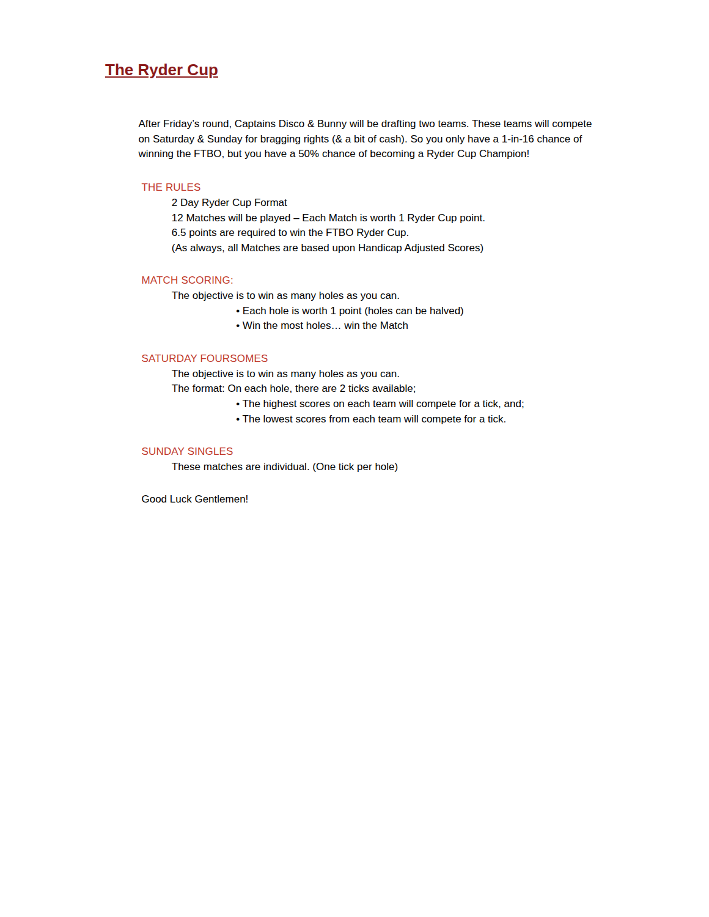The Ryder Cup
After Friday’s round, Captains Disco & Bunny will be drafting two teams. These teams will compete on Saturday & Sunday for bragging rights (& a bit of cash). So you only have a 1-in-16 chance of winning the FTBO, but you have a 50% chance of becoming a Ryder Cup Champion!
THE RULES
2 Day Ryder Cup Format
12 Matches will be played – Each Match is worth 1 Ryder Cup point.
6.5 points are required to win the FTBO Ryder Cup.
(As always, all Matches are based upon Handicap Adjusted Scores)
MATCH SCORING:
The objective is to win as many holes as you can.
• Each hole is worth 1 point (holes can be halved)
• Win the most holes… win the Match
SATURDAY FOURSOMES
The objective is to win as many holes as you can.
The format: On each hole, there are 2 ticks available;
• The highest scores on each team will compete for a tick, and;
• The lowest scores from each team will compete for a tick.
SUNDAY SINGLES
These matches are individual. (One tick per hole)
Good Luck Gentlemen!